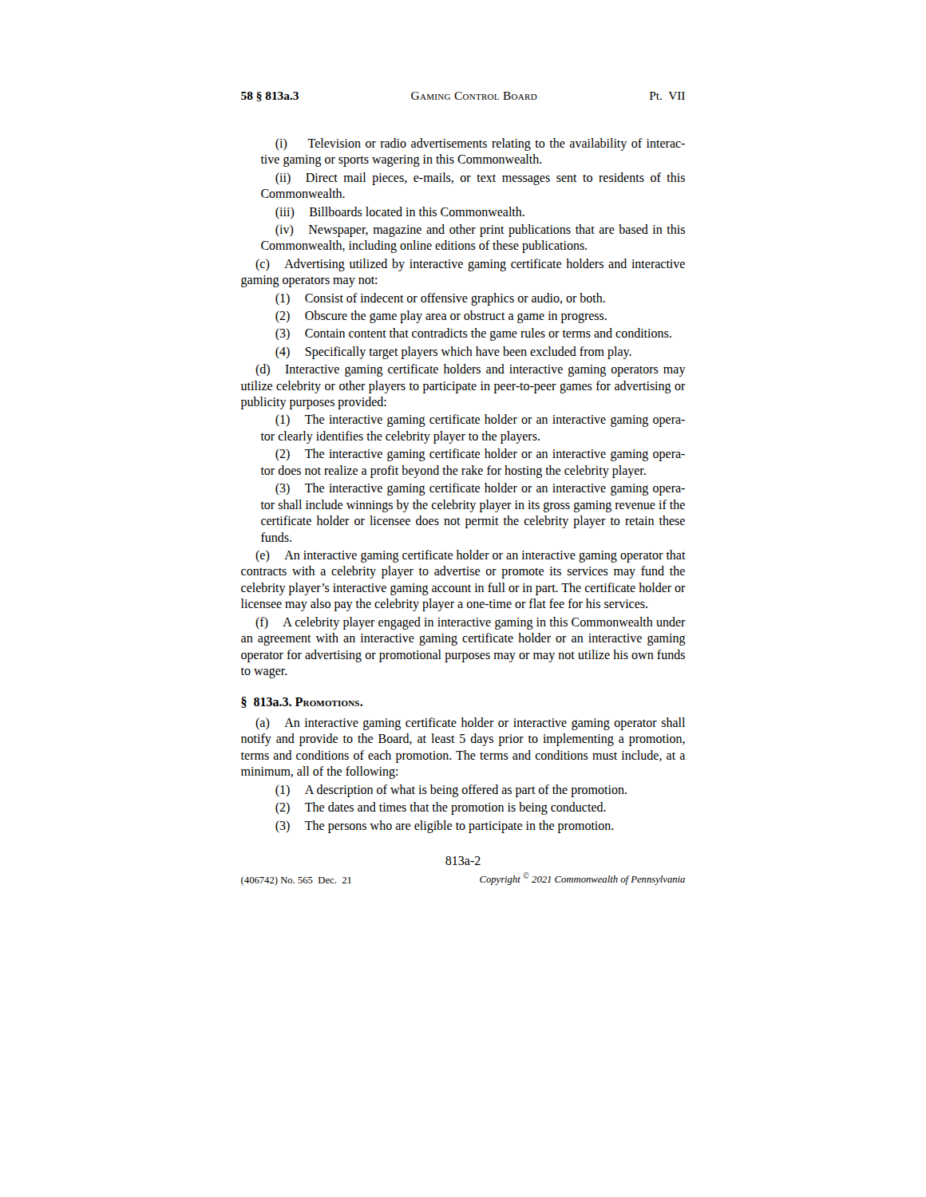58 § 813a.3
Gaming Control Board
Pt. VII
(i) Television or radio advertisements relating to the availability of interactive gaming or sports wagering in this Commonwealth.
(ii) Direct mail pieces, e-mails, or text messages sent to residents of this Commonwealth.
(iii) Billboards located in this Commonwealth.
(iv) Newspaper, magazine and other print publications that are based in this Commonwealth, including online editions of these publications.
(c) Advertising utilized by interactive gaming certificate holders and interactive gaming operators may not:
(1) Consist of indecent or offensive graphics or audio, or both.
(2) Obscure the game play area or obstruct a game in progress.
(3) Contain content that contradicts the game rules or terms and conditions.
(4) Specifically target players which have been excluded from play.
(d) Interactive gaming certificate holders and interactive gaming operators may utilize celebrity or other players to participate in peer-to-peer games for advertising or publicity purposes provided:
(1) The interactive gaming certificate holder or an interactive gaming operator clearly identifies the celebrity player to the players.
(2) The interactive gaming certificate holder or an interactive gaming operator does not realize a profit beyond the rake for hosting the celebrity player.
(3) The interactive gaming certificate holder or an interactive gaming operator shall include winnings by the celebrity player in its gross gaming revenue if the certificate holder or licensee does not permit the celebrity player to retain these funds.
(e) An interactive gaming certificate holder or an interactive gaming operator that contracts with a celebrity player to advertise or promote its services may fund the celebrity player’s interactive gaming account in full or in part. The certificate holder or licensee may also pay the celebrity player a one-time or flat fee for his services.
(f) A celebrity player engaged in interactive gaming in this Commonwealth under an agreement with an interactive gaming certificate holder or an interactive gaming operator for advertising or promotional purposes may or may not utilize his own funds to wager.
§ 813a.3. Promotions.
(a) An interactive gaming certificate holder or interactive gaming operator shall notify and provide to the Board, at least 5 days prior to implementing a promotion, terms and conditions of each promotion. The terms and conditions must include, at a minimum, all of the following:
(1) A description of what is being offered as part of the promotion.
(2) The dates and times that the promotion is being conducted.
(3) The persons who are eligible to participate in the promotion.
813a-2
(406742) No. 565 Dec. 21
Copyright © 2021 Commonwealth of Pennsylvania